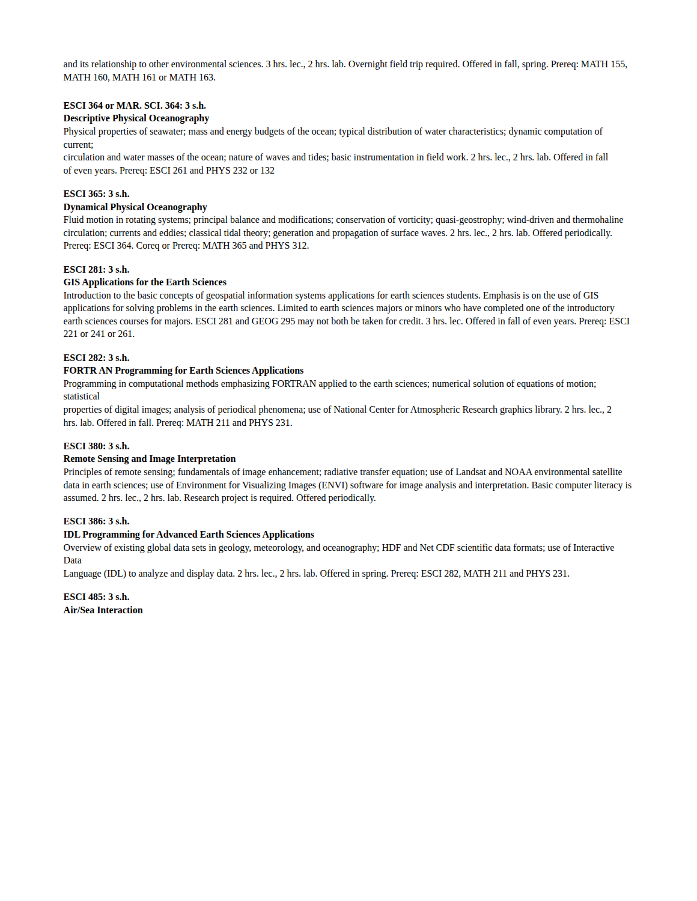and its relationship to other environmental sciences. 3 hrs. lec., 2 hrs. lab. Overnight field trip required. Offered in fall, spring. Prereq: MATH 155,
MATH 160, MATH 161 or MATH 163.
ESCI 364 or MAR. SCI. 364: 3 s.h.
Descriptive Physical Oceanography
Physical properties of seawater; mass and energy budgets of the ocean; typical distribution of water characteristics; dynamic computation of current;
circulation and water masses of the ocean; nature of waves and tides; basic instrumentation in field work. 2 hrs. lec., 2 hrs. lab. Offered in fall
of even years. Prereq: ESCI 261 and PHYS 232 or 132
ESCI 365: 3 s.h.
Dynamical Physical Oceanography
Fluid motion in rotating systems; principal balance and modifications; conservation of vorticity; quasi-geostrophy; wind-driven and thermohaline
circulation; currents and eddies; classical tidal theory; generation and propagation of surface waves. 2 hrs. lec., 2 hrs. lab. Offered periodically.
Prereq: ESCI 364. Coreq or Prereq: MATH 365 and PHYS 312.
ESCI 281: 3 s.h.
GIS Applications for the Earth Sciences
Introduction to the basic concepts of geospatial information systems applications for earth sciences students. Emphasis is on the use of GIS
applications for solving problems in the earth sciences. Limited to earth sciences majors or minors who have completed one of the introductory
earth sciences courses for majors. ESCI 281 and GEOG 295 may not both be taken for credit. 3 hrs. lec. Offered in fall of even years. Prereq: ESCI
221 or 241 or 261.
ESCI 282: 3 s.h.
FORTR AN Programming for Earth Sciences Applications
Programming in computational methods emphasizing FORTRAN applied to the earth sciences; numerical solution of equations of motion; statistical
properties of digital images; analysis of periodical phenomena; use of National Center for Atmospheric Research graphics library. 2 hrs. lec., 2
hrs. lab. Offered in fall. Prereq: MATH 211 and PHYS 231.
ESCI 380: 3 s.h.
Remote Sensing and Image Interpretation
Principles of remote sensing; fundamentals of image enhancement; radiative transfer equation; use of Landsat and NOAA environmental satellite
data in earth sciences; use of Environment for Visualizing Images (ENVI) software for image analysis and interpretation. Basic computer literacy is
assumed. 2 hrs. lec., 2 hrs. lab. Research project is required. Offered periodically.
ESCI 386: 3 s.h.
IDL Programming for Advanced Earth Sciences Applications
Overview of existing global data sets in geology, meteorology, and oceanography; HDF and Net CDF scientific data formats; use of Interactive Data
Language (IDL) to analyze and display data. 2 hrs. lec., 2 hrs. lab. Offered in spring. Prereq: ESCI 282, MATH 211 and PHYS 231.
ESCI 485: 3 s.h.
Air/Sea Interaction